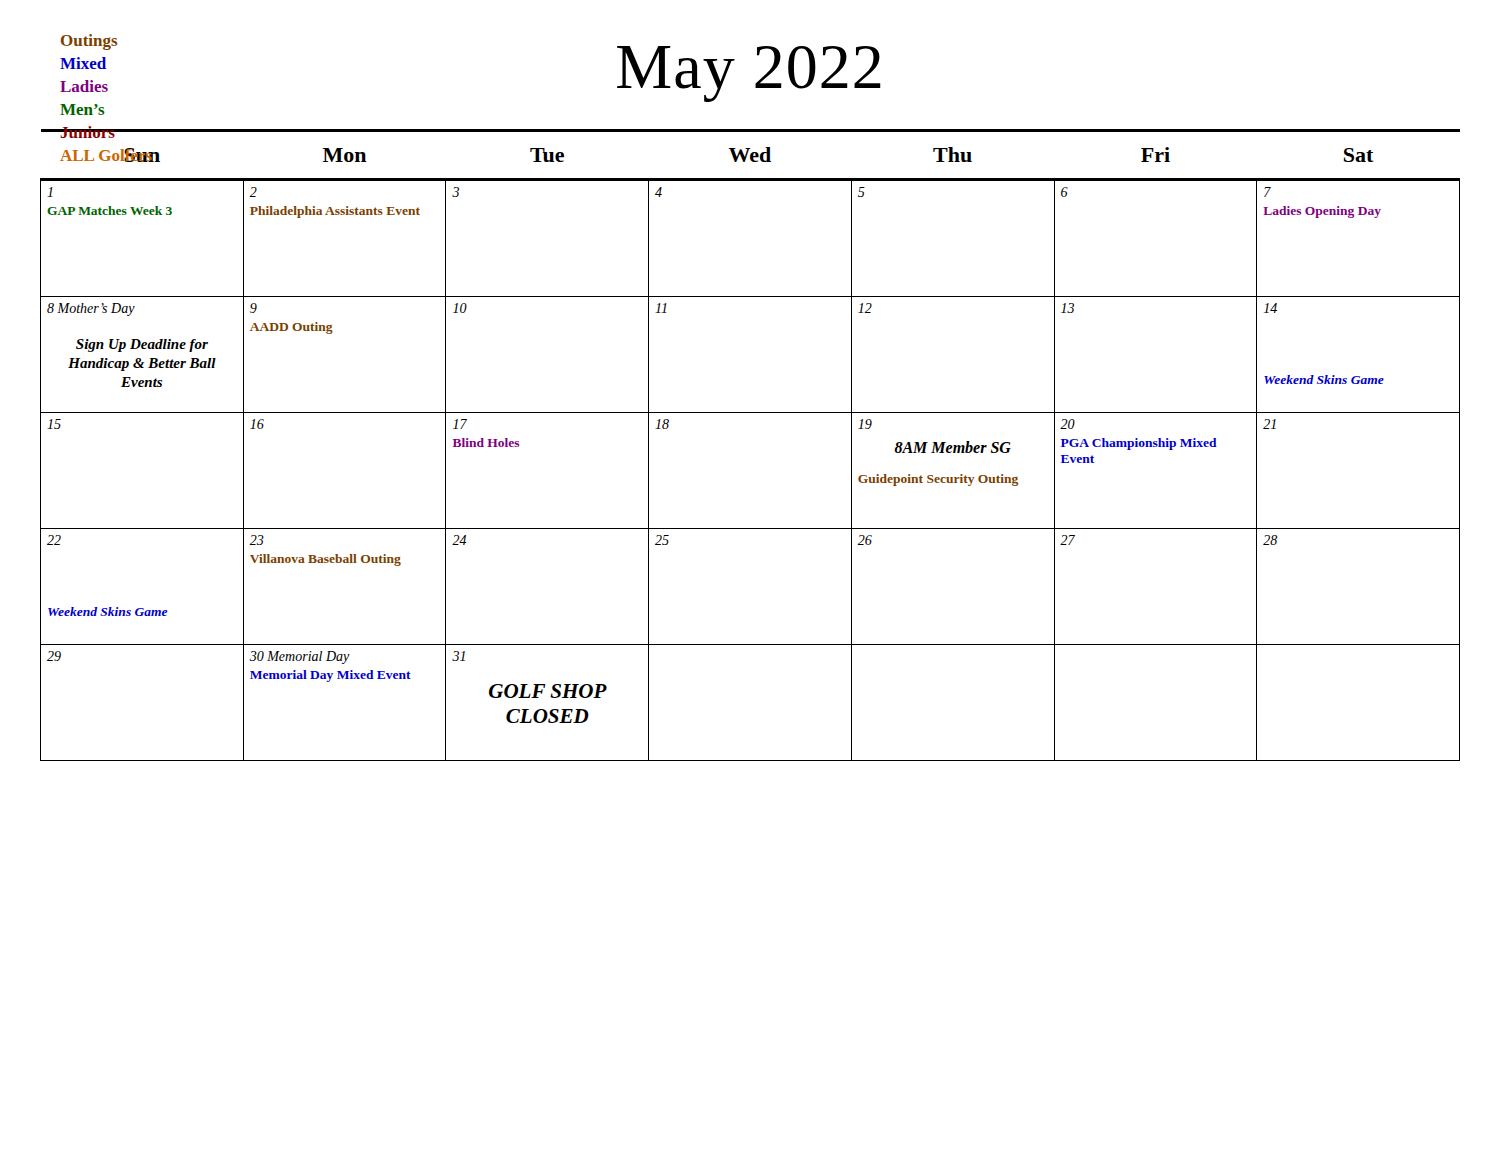Outings
Mixed
Ladies
Men’s
Juniors
ALL Golfers
May 2022
| Sun | Mon | Tue | Wed | Thu | Fri | Sat |
| --- | --- | --- | --- | --- | --- | --- |
| 1 GAP Matches Week 3 | 2 Philadelphia Assistants Event | 3 | 4 | 5 | 6 | 7 Ladies Opening Day |
| 8 Mother’s Day Sign Up Deadline for Handicap & Better Ball Events | 9 AADD Outing | 10 | 11 | 12 | 13 | 14 Weekend Skins Game |
| 15 | 16 | 17 Blind Holes | 18 | 19 8AM Member SG Guidepoint Security Outing | 20 PGA Championship Mixed Event | 21 |
| 22 Weekend Skins Game | 23 Villanova Baseball Outing | 24 | 25 | 26 | 27 | 28 |
| 29 | 30 Memorial Day Memorial Day Mixed Event | 31 GOLF SHOP CLOSED | | | | |